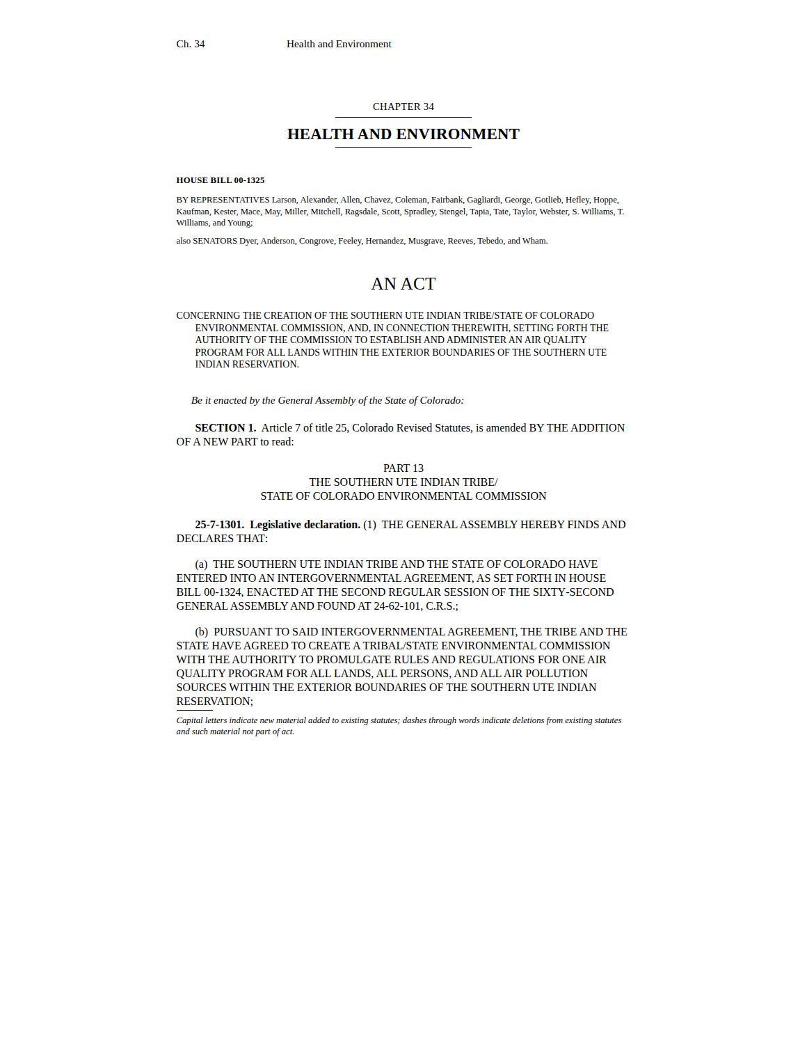Ch. 34
Health and Environment
CHAPTER 34
HEALTH AND ENVIRONMENT
HOUSE BILL 00-1325
BY REPRESENTATIVES Larson, Alexander, Allen, Chavez, Coleman, Fairbank, Gagliardi, George, Gotlieb, Hefley, Hoppe, Kaufman, Kester, Mace, May, Miller, Mitchell, Ragsdale, Scott, Spradley, Stengel, Tapia, Tate, Taylor, Webster, S. Williams, T. Williams, and Young;
also SENATORS Dyer, Anderson, Congrove, Feeley, Hernandez, Musgrave, Reeves, Tebedo, and Wham.
AN ACT
CONCERNING THE CREATION OF THE SOUTHERN UTE INDIAN TRIBE/STATE OF COLORADO ENVIRONMENTAL COMMISSION, AND, IN CONNECTION THEREWITH, SETTING FORTH THE AUTHORITY OF THE COMMISSION TO ESTABLISH AND ADMINISTER AN AIR QUALITY PROGRAM FOR ALL LANDS WITHIN THE EXTERIOR BOUNDARIES OF THE SOUTHERN UTE INDIAN RESERVATION.
Be it enacted by the General Assembly of the State of Colorado:
SECTION 1. Article 7 of title 25, Colorado Revised Statutes, is amended BY THE ADDITION OF A NEW PART to read:
PART 13 THE SOUTHERN UTE INDIAN TRIBE/ STATE OF COLORADO ENVIRONMENTAL COMMISSION
25-7-1301. Legislative declaration. (1) THE GENERAL ASSEMBLY HEREBY FINDS AND DECLARES THAT:
(a) THE SOUTHERN UTE INDIAN TRIBE AND THE STATE OF COLORADO HAVE ENTERED INTO AN INTERGOVERNMENTAL AGREEMENT, AS SET FORTH IN HOUSE BILL 00-1324, ENACTED AT THE SECOND REGULAR SESSION OF THE SIXTY-SECOND GENERAL ASSEMBLY AND FOUND AT 24-62-101, C.R.S.;
(b) PURSUANT TO SAID INTERGOVERNMENTAL AGREEMENT, THE TRIBE AND THE STATE HAVE AGREED TO CREATE A TRIBAL/STATE ENVIRONMENTAL COMMISSION WITH THE AUTHORITY TO PROMULGATE RULES AND REGULATIONS FOR ONE AIR QUALITY PROGRAM FOR ALL LANDS, ALL PERSONS, AND ALL AIR POLLUTION SOURCES WITHIN THE EXTERIOR BOUNDARIES OF THE SOUTHERN UTE INDIAN RESERVATION;
Capital letters indicate new material added to existing statutes; dashes through words indicate deletions from existing statutes and such material not part of act.